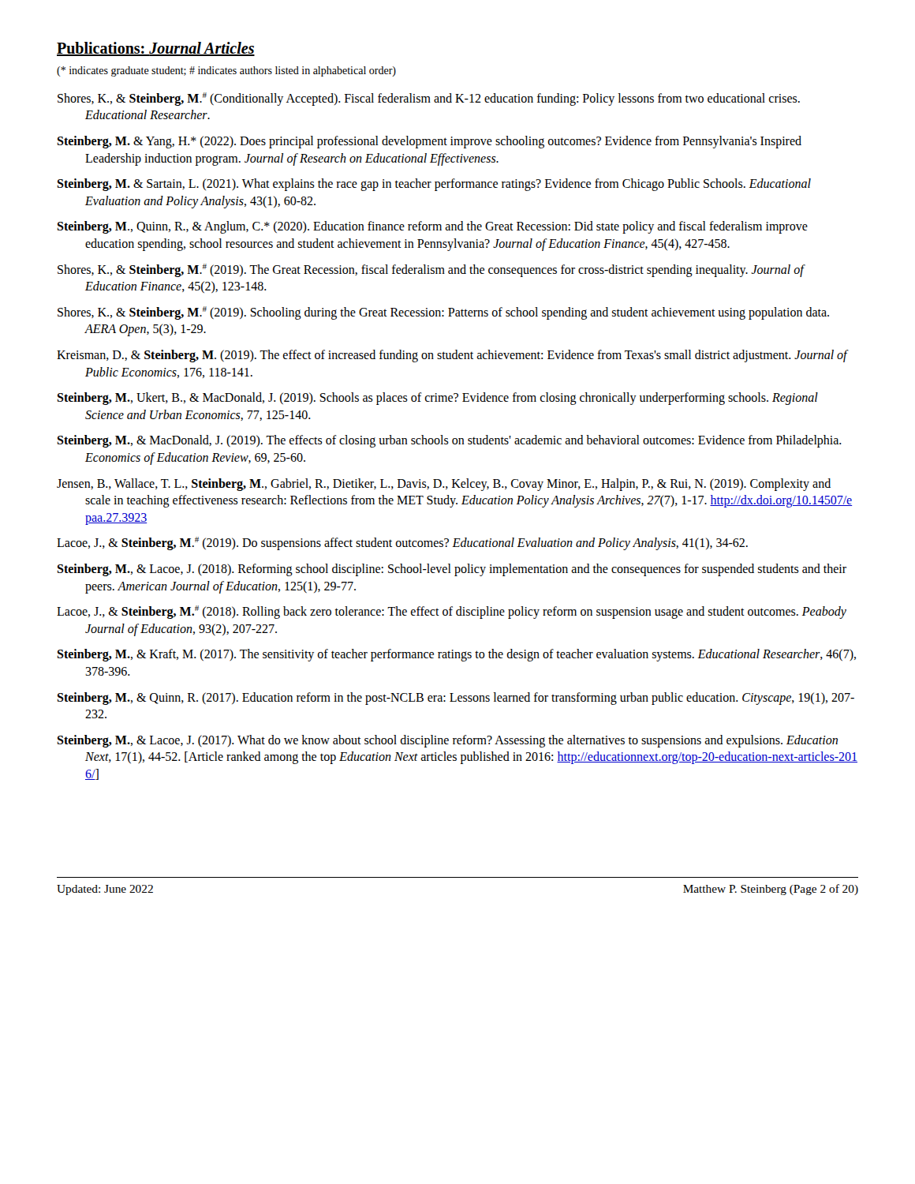Publications: Journal Articles
(* indicates graduate student; # indicates authors listed in alphabetical order)
Shores, K., & Steinberg, M.# (Conditionally Accepted). Fiscal federalism and K-12 education funding: Policy lessons from two educational crises. Educational Researcher.
Steinberg, M. & Yang, H.* (2022). Does principal professional development improve schooling outcomes? Evidence from Pennsylvania's Inspired Leadership induction program. Journal of Research on Educational Effectiveness.
Steinberg, M. & Sartain, L. (2021). What explains the race gap in teacher performance ratings? Evidence from Chicago Public Schools. Educational Evaluation and Policy Analysis, 43(1), 60-82.
Steinberg, M., Quinn, R., & Anglum, C.* (2020). Education finance reform and the Great Recession: Did state policy and fiscal federalism improve education spending, school resources and student achievement in Pennsylvania? Journal of Education Finance, 45(4), 427-458.
Shores, K., & Steinberg, M.# (2019). The Great Recession, fiscal federalism and the consequences for cross-district spending inequality. Journal of Education Finance, 45(2), 123-148.
Shores, K., & Steinberg, M.# (2019). Schooling during the Great Recession: Patterns of school spending and student achievement using population data. AERA Open, 5(3), 1-29.
Kreisman, D., & Steinberg, M. (2019). The effect of increased funding on student achievement: Evidence from Texas's small district adjustment. Journal of Public Economics, 176, 118-141.
Steinberg, M., Ukert, B., & MacDonald, J. (2019). Schools as places of crime? Evidence from closing chronically underperforming schools. Regional Science and Urban Economics, 77, 125-140.
Steinberg, M., & MacDonald, J. (2019). The effects of closing urban schools on students' academic and behavioral outcomes: Evidence from Philadelphia. Economics of Education Review, 69, 25-60.
Jensen, B., Wallace, T. L., Steinberg, M., Gabriel, R., Dietiker, L., Davis, D., Kelcey, B., Covay Minor, E., Halpin, P., & Rui, N. (2019). Complexity and scale in teaching effectiveness research: Reflections from the MET Study. Education Policy Analysis Archives, 27(7), 1-17. http://dx.doi.org/10.14507/epaa.27.3923
Lacoe, J., & Steinberg, M.# (2019). Do suspensions affect student outcomes? Educational Evaluation and Policy Analysis, 41(1), 34-62.
Steinberg, M., & Lacoe, J. (2018). Reforming school discipline: School-level policy implementation and the consequences for suspended students and their peers. American Journal of Education, 125(1), 29-77.
Lacoe, J., & Steinberg, M.# (2018). Rolling back zero tolerance: The effect of discipline policy reform on suspension usage and student outcomes. Peabody Journal of Education, 93(2), 207-227.
Steinberg, M., & Kraft, M. (2017). The sensitivity of teacher performance ratings to the design of teacher evaluation systems. Educational Researcher, 46(7), 378-396.
Steinberg, M., & Quinn, R. (2017). Education reform in the post-NCLB era: Lessons learned for transforming urban public education. Cityscape, 19(1), 207-232.
Steinberg, M., & Lacoe, J. (2017). What do we know about school discipline reform? Assessing the alternatives to suspensions and expulsions. Education Next, 17(1), 44-52. [Article ranked among the top Education Next articles published in 2016: http://educationnext.org/top-20-education-next-articles-2016/]
Updated: June 2022 Matthew P. Steinberg (Page 2 of 20)